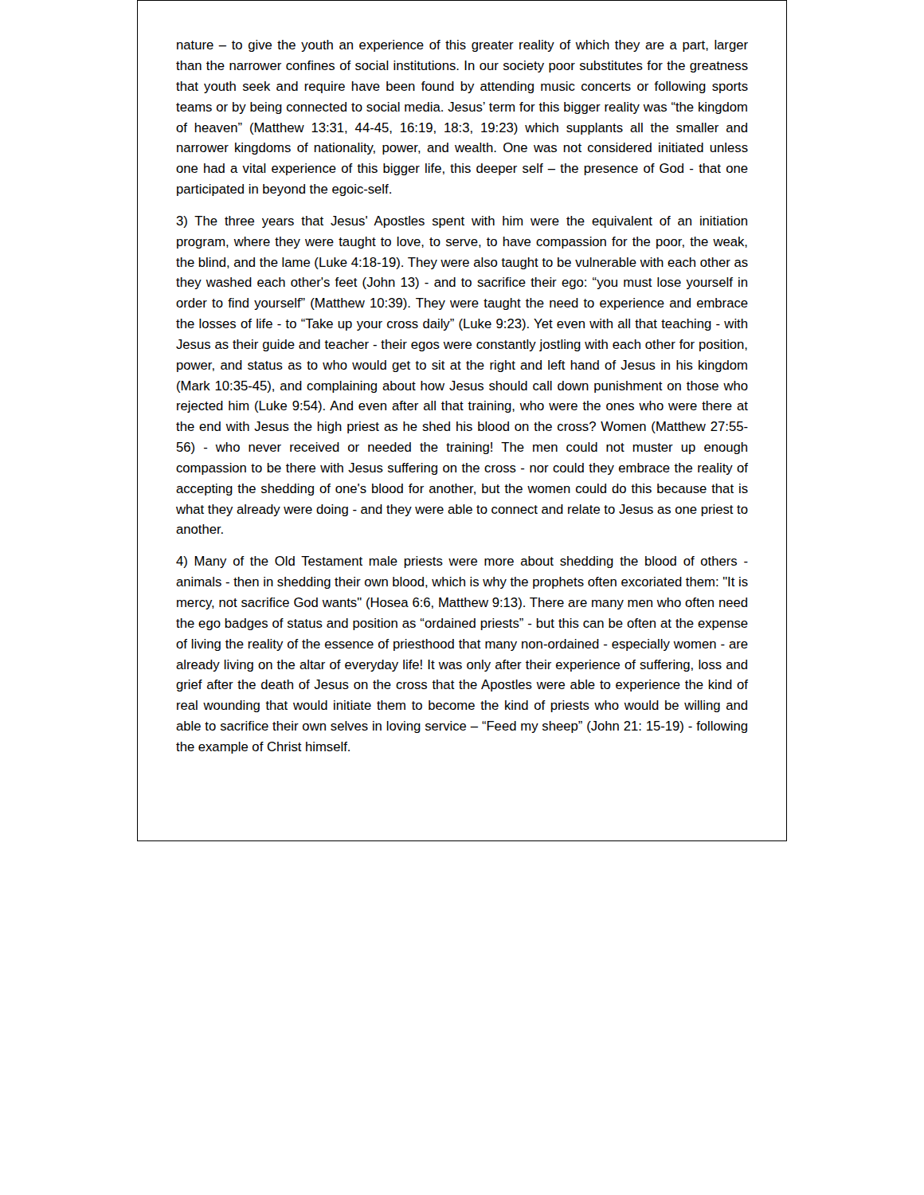nature – to give the youth an experience of this greater reality of which they are a part, larger than the narrower confines of social institutions. In our society poor substitutes for the greatness that youth seek and require have been found by attending music concerts or following sports teams or by being connected to social media. Jesus’ term for this bigger reality was “the kingdom of heaven” (Matthew 13:31, 44-45, 16:19, 18:3, 19:23) which supplants all the smaller and narrower kingdoms of nationality, power, and wealth. One was not considered initiated unless one had a vital experience of this bigger life, this deeper self – the presence of God - that one participated in beyond the egoic-self.
3) The three years that Jesus' Apostles spent with him were the equivalent of an initiation program, where they were taught to love, to serve, to have compassion for the poor, the weak, the blind, and the lame (Luke 4:18-19). They were also taught to be vulnerable with each other as they washed each other's feet (John 13) - and to sacrifice their ego: “you must lose yourself in order to find yourself” (Matthew 10:39). They were taught the need to experience and embrace the losses of life - to “Take up your cross daily” (Luke 9:23). Yet even with all that teaching - with Jesus as their guide and teacher - their egos were constantly jostling with each other for position, power, and status as to who would get to sit at the right and left hand of Jesus in his kingdom (Mark 10:35-45), and complaining about how Jesus should call down punishment on those who rejected him (Luke 9:54). And even after all that training, who were the ones who were there at the end with Jesus the high priest as he shed his blood on the cross? Women (Matthew 27:55-56) - who never received or needed the training! The men could not muster up enough compassion to be there with Jesus suffering on the cross - nor could they embrace the reality of accepting the shedding of one's blood for another, but the women could do this because that is what they already were doing - and they were able to connect and relate to Jesus as one priest to another.
4) Many of the Old Testament male priests were more about shedding the blood of others - animals - then in shedding their own blood, which is why the prophets often excoriated them: "It is mercy, not sacrifice God wants" (Hosea 6:6, Matthew 9:13). There are many men who often need the ego badges of status and position as “ordained priests” - but this can be often at the expense of living the reality of the essence of priesthood that many non-ordained - especially women - are already living on the altar of everyday life! It was only after their experience of suffering, loss and grief after the death of Jesus on the cross that the Apostles were able to experience the kind of real wounding that would initiate them to become the kind of priests who would be willing and able to sacrifice their own selves in loving service – “Feed my sheep” (John 21: 15-19) - following the example of Christ himself.